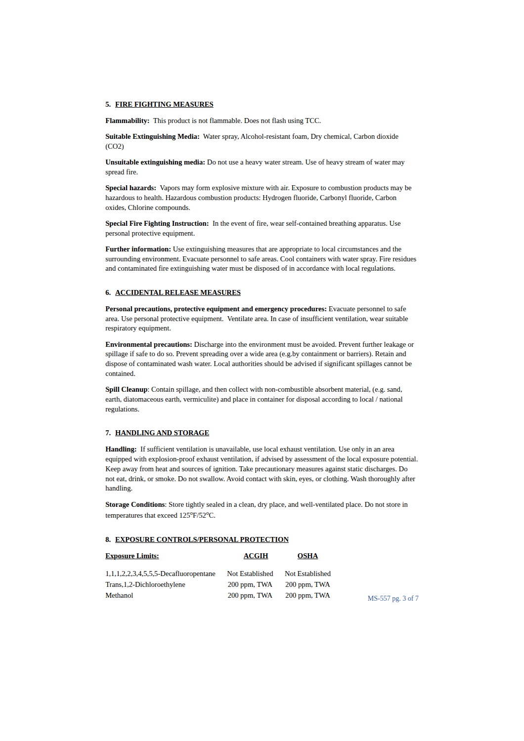5.
FIRE FIGHTING MEASURES
Flammability: This product is not flammable. Does not flash using TCC.
Suitable Extinguishing Media: Water spray, Alcohol-resistant foam, Dry chemical, Carbon dioxide (CO2)
Unsuitable extinguishing media: Do not use a heavy water stream. Use of heavy stream of water may spread fire.
Special hazards: Vapors may form explosive mixture with air. Exposure to combustion products may be hazardous to health. Hazardous combustion products: Hydrogen fluoride, Carbonyl fluoride, Carbon oxides, Chlorine compounds.
Special Fire Fighting Instruction: In the event of fire, wear self-contained breathing apparatus. Use personal protective equipment.
Further information: Use extinguishing measures that are appropriate to local circumstances and the surrounding environment. Evacuate personnel to safe areas. Cool containers with water spray. Fire residues and contaminated fire extinguishing water must be disposed of in accordance with local regulations.
6.
ACCIDENTAL RELEASE MEASURES
Personal precautions, protective equipment and emergency procedures: Evacuate personnel to safe area. Use personal protective equipment. Ventilate area. In case of insufficient ventilation, wear suitable respiratory equipment.
Environmental precautions: Discharge into the environment must be avoided. Prevent further leakage or spillage if safe to do so. Prevent spreading over a wide area (e.g.by containment or barriers). Retain and dispose of contaminated wash water. Local authorities should be advised if significant spillages cannot be contained.
Spill Cleanup: Contain spillage, and then collect with non-combustible absorbent material, (e.g. sand, earth, diatomaceous earth, vermiculite) and place in container for disposal according to local / national regulations.
7.
HANDLING AND STORAGE
Handling: If sufficient ventilation is unavailable, use local exhaust ventilation. Use only in an area equipped with explosion-proof exhaust ventilation, if advised by assessment of the local exposure potential. Keep away from heat and sources of ignition. Take precautionary measures against static discharges. Do not eat, drink, or smoke. Do not swallow. Avoid contact with skin, eyes, or clothing. Wash thoroughly after handling.
Storage Conditions: Store tightly sealed in a clean, dry place, and well-ventilated place. Do not store in temperatures that exceed 125oF/52oC.
8.
EXPOSURE CONTROLS/PERSONAL PROTECTION
| Exposure Limits: | ACGIH | OSHA |
| --- | --- | --- |
| 1,1,1,2,2,3,4,5,5,5-Decafluoropentane | Not Established | Not Established |
| Trans,1,2-Dichloroethylene | 200 ppm, TWA | 200 ppm, TWA |
| Methanol | 200 ppm, TWA | 200 ppm, TWA |
MS-557 pg. 3 of 7